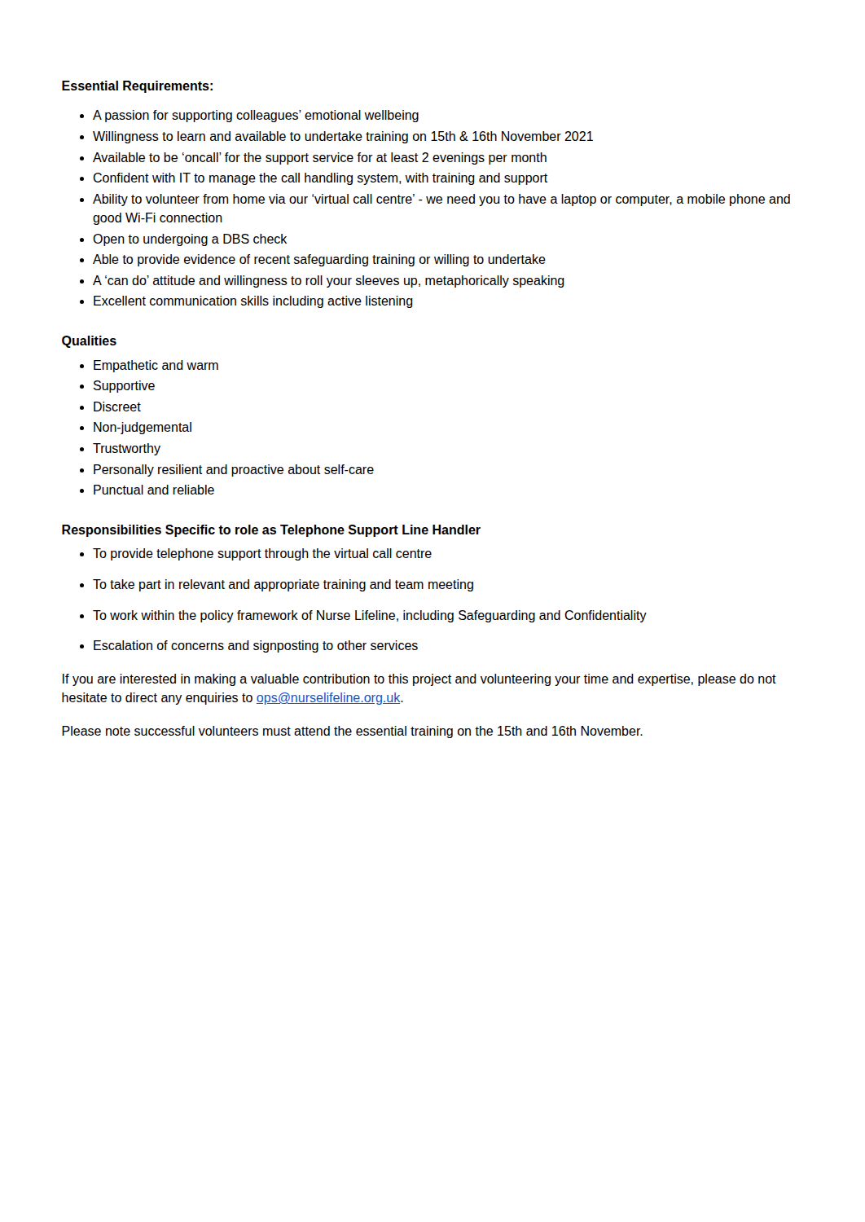Essential Requirements:
A passion for supporting colleagues’ emotional wellbeing
Willingness to learn and available to undertake training on 15th & 16th November 2021
Available to be ‘oncall’ for the support service for at least 2 evenings per month
Confident with IT to manage the call handling system, with training and support
Ability to volunteer from home via our ‘virtual call centre’ - we need you to have a laptop or computer, a mobile phone and good Wi-Fi connection
Open to undergoing a DBS check
Able to provide evidence of recent safeguarding training or willing to undertake
A ‘can do’ attitude and willingness to roll your sleeves up, metaphorically speaking
Excellent communication skills including active listening
Qualities
Empathetic and warm
Supportive
Discreet
Non-judgemental
Trustworthy
Personally resilient and proactive about self-care
Punctual and reliable
Responsibilities Specific to role as Telephone Support Line Handler
To provide telephone support through the virtual call centre
To take part in relevant and appropriate training and team meeting
To work within the policy framework of Nurse Lifeline, including Safeguarding and Confidentiality
Escalation of concerns and signposting to other services
If you are interested in making a valuable contribution to this project and volunteering your time and expertise, please do not hesitate to direct any enquiries to ops@nurselifeline.org.uk.
Please note successful volunteers must attend the essential training on the 15th and 16th November.